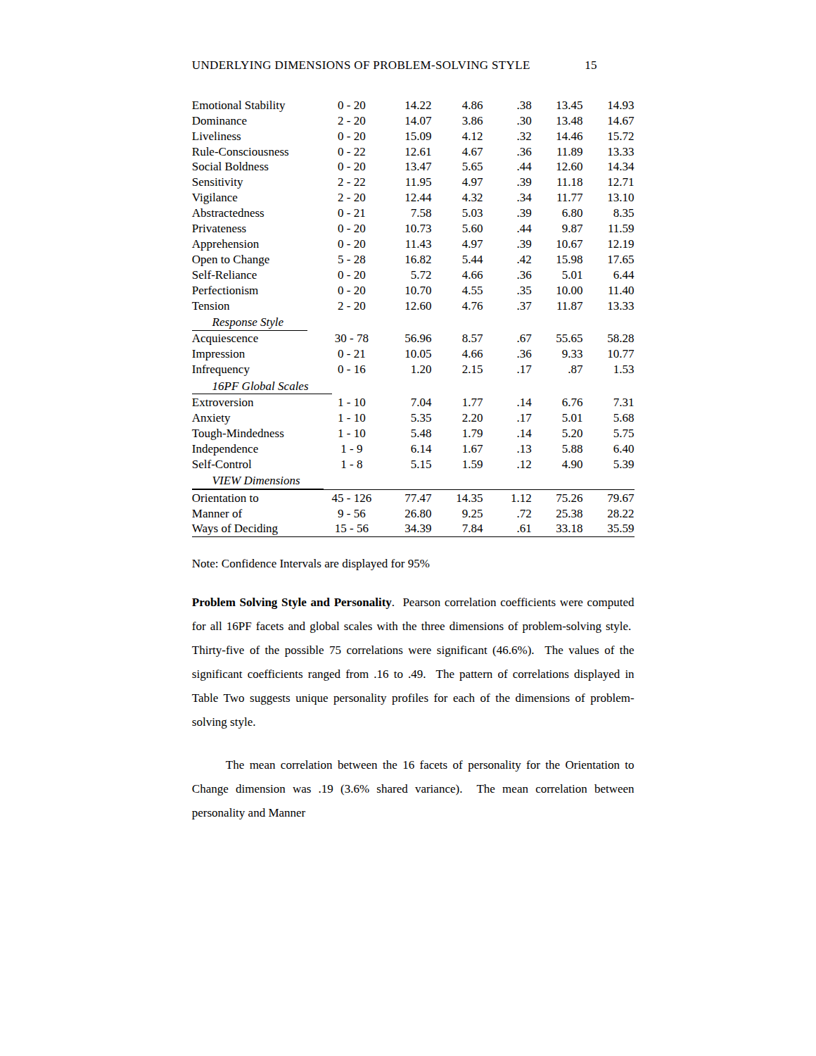Underlying Dimensions of Problem-Solving Style 15
| Emotional Stability | 0 - 20 | 14.22 | 4.86 | .38 | 13.45 | 14.93 |
| Dominance | 2 - 20 | 14.07 | 3.86 | .30 | 13.48 | 14.67 |
| Liveliness | 0 - 20 | 15.09 | 4.12 | .32 | 14.46 | 15.72 |
| Rule-Consciousness | 0 - 22 | 12.61 | 4.67 | .36 | 11.89 | 13.33 |
| Social Boldness | 0 - 20 | 13.47 | 5.65 | .44 | 12.60 | 14.34 |
| Sensitivity | 2 - 22 | 11.95 | 4.97 | .39 | 11.18 | 12.71 |
| Vigilance | 2 - 20 | 12.44 | 4.32 | .34 | 11.77 | 13.10 |
| Abstractedness | 0 - 21 | 7.58 | 5.03 | .39 | 6.80 | 8.35 |
| Privateness | 0 - 20 | 10.73 | 5.60 | .44 | 9.87 | 11.59 |
| Apprehension | 0 - 20 | 11.43 | 4.97 | .39 | 10.67 | 12.19 |
| Open to Change | 5 - 28 | 16.82 | 5.44 | .42 | 15.98 | 17.65 |
| Self-Reliance | 0 - 20 | 5.72 | 4.66 | .36 | 5.01 | 6.44 |
| Perfectionism | 0 - 20 | 10.70 | 4.55 | .35 | 10.00 | 11.40 |
| Tension | 2 - 20 | 12.60 | 4.76 | .37 | 11.87 | 13.33 |
| Response Style |
| Acquiescence | 30 - 78 | 56.96 | 8.57 | .67 | 55.65 | 58.28 |
| Impression | 0 - 21 | 10.05 | 4.66 | .36 | 9.33 | 10.77 |
| Infrequency | 0 - 16 | 1.20 | 2.15 | .17 | .87 | 1.53 |
| 16PF Global Scales |
| Extroversion | 1 - 10 | 7.04 | 1.77 | .14 | 6.76 | 7.31 |
| Anxiety | 1 - 10 | 5.35 | 2.20 | .17 | 5.01 | 5.68 |
| Tough-Mindedness | 1 - 10 | 5.48 | 1.79 | .14 | 5.20 | 5.75 |
| Independence | 1 - 9 | 6.14 | 1.67 | .13 | 5.88 | 6.40 |
| Self-Control | 1 - 8 | 5.15 | 1.59 | .12 | 4.90 | 5.39 |
| VIEW Dimensions |
| Orientation to | 45 - 126 | 77.47 | 14.35 | 1.12 | 75.26 | 79.67 |
| Manner of | 9 - 56 | 26.80 | 9.25 | .72 | 25.38 | 28.22 |
| Ways of Deciding | 15 - 56 | 34.39 | 7.84 | .61 | 33.18 | 35.59 |
Note: Confidence Intervals are displayed for 95%
Problem Solving Style and Personality. Pearson correlation coefficients were computed for all 16PF facets and global scales with the three dimensions of problem-solving style. Thirty-five of the possible 75 correlations were significant (46.6%). The values of the significant coefficients ranged from .16 to .49. The pattern of correlations displayed in Table Two suggests unique personality profiles for each of the dimensions of problem-solving style.
The mean correlation between the 16 facets of personality for the Orientation to Change dimension was .19 (3.6% shared variance). The mean correlation between personality and Manner